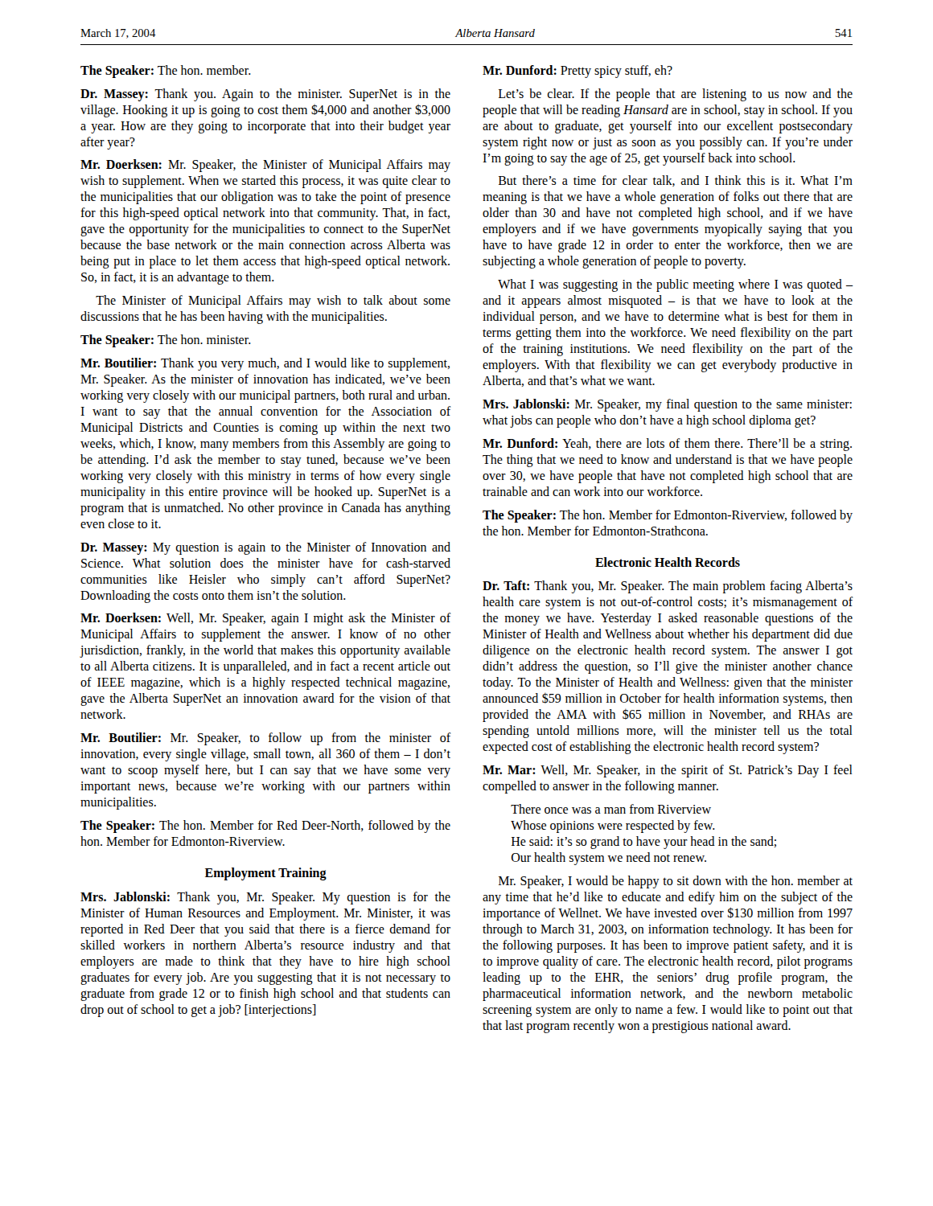March 17, 2004 Alberta Hansard 541
The Speaker: The hon. member.
Dr. Massey: Thank you. Again to the minister. SuperNet is in the village. Hooking it up is going to cost them $4,000 and another $3,000 a year. How are they going to incorporate that into their budget year after year?
Mr. Doerksen: Mr. Speaker, the Minister of Municipal Affairs may wish to supplement. When we started this process, it was quite clear to the municipalities that our obligation was to take the point of presence for this high-speed optical network into that community. That, in fact, gave the opportunity for the municipalities to connect to the SuperNet because the base network or the main connection across Alberta was being put in place to let them access that high-speed optical network. So, in fact, it is an advantage to them.
The Minister of Municipal Affairs may wish to talk about some discussions that he has been having with the municipalities.
The Speaker: The hon. minister.
Mr. Boutilier: Thank you very much, and I would like to supplement, Mr. Speaker. As the minister of innovation has indicated, we’ve been working very closely with our municipal partners, both rural and urban. I want to say that the annual convention for the Association of Municipal Districts and Counties is coming up within the next two weeks, which, I know, many members from this Assembly are going to be attending. I’d ask the member to stay tuned, because we’ve been working very closely with this ministry in terms of how every single municipality in this entire province will be hooked up. SuperNet is a program that is unmatched. No other province in Canada has anything even close to it.
Dr. Massey: My question is again to the Minister of Innovation and Science. What solution does the minister have for cash-starved communities like Heisler who simply can’t afford SuperNet? Downloading the costs onto them isn’t the solution.
Mr. Doerksen: Well, Mr. Speaker, again I might ask the Minister of Municipal Affairs to supplement the answer. I know of no other jurisdiction, frankly, in the world that makes this opportunity available to all Alberta citizens. It is unparalleled, and in fact a recent article out of IEEE magazine, which is a highly respected technical magazine, gave the Alberta SuperNet an innovation award for the vision of that network.
Mr. Boutilier: Mr. Speaker, to follow up from the minister of innovation, every single village, small town, all 360 of them – I don’t want to scoop myself here, but I can say that we have some very important news, because we’re working with our partners within municipalities.
The Speaker: The hon. Member for Red Deer-North, followed by the hon. Member for Edmonton-Riverview.
Employment Training
Mrs. Jablonski: Thank you, Mr. Speaker. My question is for the Minister of Human Resources and Employment. Mr. Minister, it was reported in Red Deer that you said that there is a fierce demand for skilled workers in northern Alberta’s resource industry and that employers are made to think that they have to hire high school graduates for every job. Are you suggesting that it is not necessary to graduate from grade 12 or to finish high school and that students can drop out of school to get a job? [interjections]
Mr. Dunford: Pretty spicy stuff, eh?
Let’s be clear. If the people that are listening to us now and the people that will be reading Hansard are in school, stay in school. If you are about to graduate, get yourself into our excellent postsecondary system right now or just as soon as you possibly can. If you’re under I’m going to say the age of 25, get yourself back into school.
But there’s a time for clear talk, and I think this is it. What I’m meaning is that we have a whole generation of folks out there that are older than 30 and have not completed high school, and if we have employers and if we have governments myopically saying that you have to have grade 12 in order to enter the workforce, then we are subjecting a whole generation of people to poverty.
What I was suggesting in the public meeting where I was quoted – and it appears almost misquoted – is that we have to look at the individual person, and we have to determine what is best for them in terms getting them into the workforce. We need flexibility on the part of the training institutions. We need flexibility on the part of the employers. With that flexibility we can get everybody productive in Alberta, and that’s what we want.
Mrs. Jablonski: Mr. Speaker, my final question to the same minister: what jobs can people who don’t have a high school diploma get?
Mr. Dunford: Yeah, there are lots of them there. There’ll be a string. The thing that we need to know and understand is that we have people over 30, we have people that have not completed high school that are trainable and can work into our workforce.
The Speaker: The hon. Member for Edmonton-Riverview, followed by the hon. Member for Edmonton-Strathcona.
Electronic Health Records
Dr. Taft: Thank you, Mr. Speaker. The main problem facing Alberta’s health care system is not out-of-control costs; it’s mismanagement of the money we have. Yesterday I asked reasonable questions of the Minister of Health and Wellness about whether his department did due diligence on the electronic health record system. The answer I got didn’t address the question, so I’ll give the minister another chance today. To the Minister of Health and Wellness: given that the minister announced $59 million in October for health information systems, then provided the AMA with $65 million in November, and RHAs are spending untold millions more, will the minister tell us the total expected cost of establishing the electronic health record system?
Mr. Mar: Well, Mr. Speaker, in the spirit of St. Patrick’s Day I feel compelled to answer in the following manner.
There once was a man from Riverview
Whose opinions were respected by few.
He said: it’s so grand to have your head in the sand;
Our health system we need not renew.
Mr. Speaker, I would be happy to sit down with the hon. member at any time that he’d like to educate and edify him on the subject of the importance of Wellnet. We have invested over $130 million from 1997 through to March 31, 2003, on information technology. It has been for the following purposes. It has been to improve patient safety, and it is to improve quality of care. The electronic health record, pilot programs leading up to the EHR, the seniors’ drug profile program, the pharmaceutical information network, and the newborn metabolic screening system are only to name a few. I would like to point out that that last program recently won a prestigious national award.